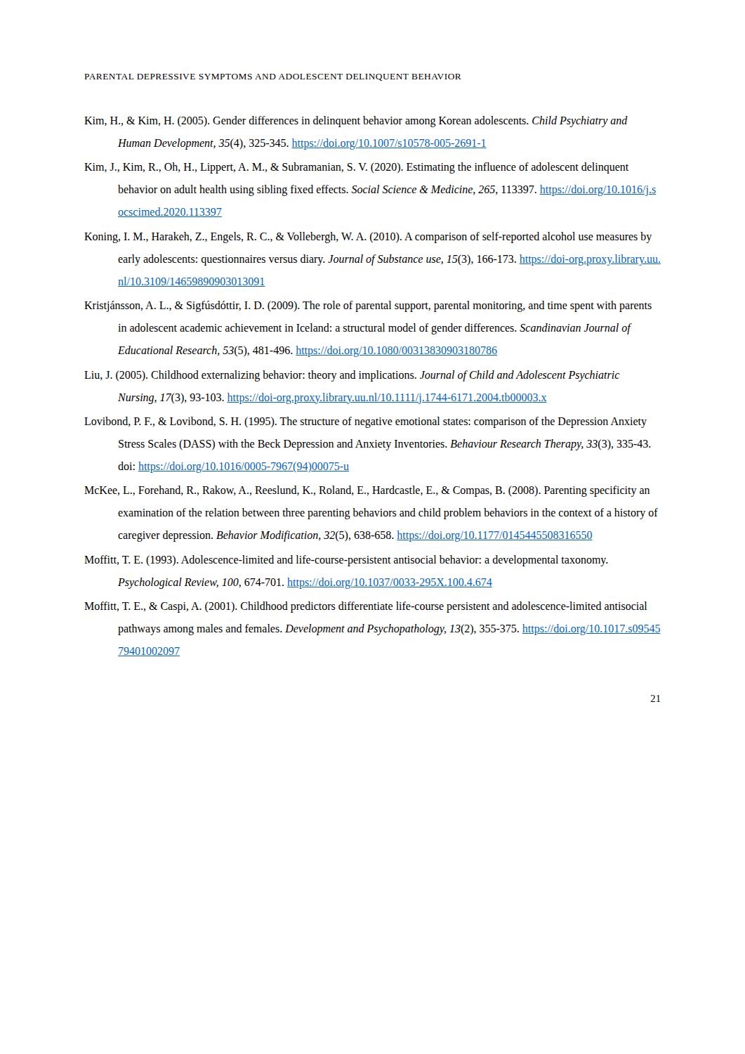Parental Depressive Symptoms and Adolescent Delinquent Behavior
Kim, H., & Kim, H. (2005). Gender differences in delinquent behavior among Korean adolescents. Child Psychiatry and Human Development, 35(4), 325-345. https://doi.org/10.1007/s10578-005-2691-1
Kim, J., Kim, R., Oh, H., Lippert, A. M., & Subramanian, S. V. (2020). Estimating the influence of adolescent delinquent behavior on adult health using sibling fixed effects. Social Science & Medicine, 265, 113397. https://doi.org/10.1016/j.socscimed.2020.113397
Koning, I. M., Harakeh, Z., Engels, R. C., & Vollebergh, W. A. (2010). A comparison of self-reported alcohol use measures by early adolescents: questionnaires versus diary. Journal of Substance use, 15(3), 166-173. https://doi-org.proxy.library.uu.nl/10.3109/14659890903013091
Kristjánsson, A. L., & Sigfúsdóttir, I. D. (2009). The role of parental support, parental monitoring, and time spent with parents in adolescent academic achievement in Iceland: a structural model of gender differences. Scandinavian Journal of Educational Research, 53(5), 481-496. https://doi.org/10.1080/00313830903180786
Liu, J. (2005). Childhood externalizing behavior: theory and implications. Journal of Child and Adolescent Psychiatric Nursing, 17(3), 93-103. https://doi-org.proxy.library.uu.nl/10.1111/j.1744-6171.2004.tb00003.x
Lovibond, P. F., & Lovibond, S. H. (1995). The structure of negative emotional states: comparison of the Depression Anxiety Stress Scales (DASS) with the Beck Depression and Anxiety Inventories. Behaviour Research Therapy, 33(3), 335-43. doi: https://doi.org/10.1016/0005-7967(94)00075-u
McKee, L., Forehand, R., Rakow, A., Reeslund, K., Roland, E., Hardcastle, E., & Compas, B. (2008). Parenting specificity an examination of the relation between three parenting behaviors and child problem behaviors in the context of a history of caregiver depression. Behavior Modification, 32(5), 638-658. https://doi.org/10.1177/0145445508316550
Moffitt, T. E. (1993). Adolescence-limited and life-course-persistent antisocial behavior: a developmental taxonomy. Psychological Review, 100, 674-701. https://doi.org/10.1037/0033-295X.100.4.674
Moffitt, T. E., & Caspi, A. (2001). Childhood predictors differentiate life-course persistent and adolescence-limited antisocial pathways among males and females. Development and Psychopathology, 13(2), 355-375. https://doi.org/10.1017.s0954579401002097
21